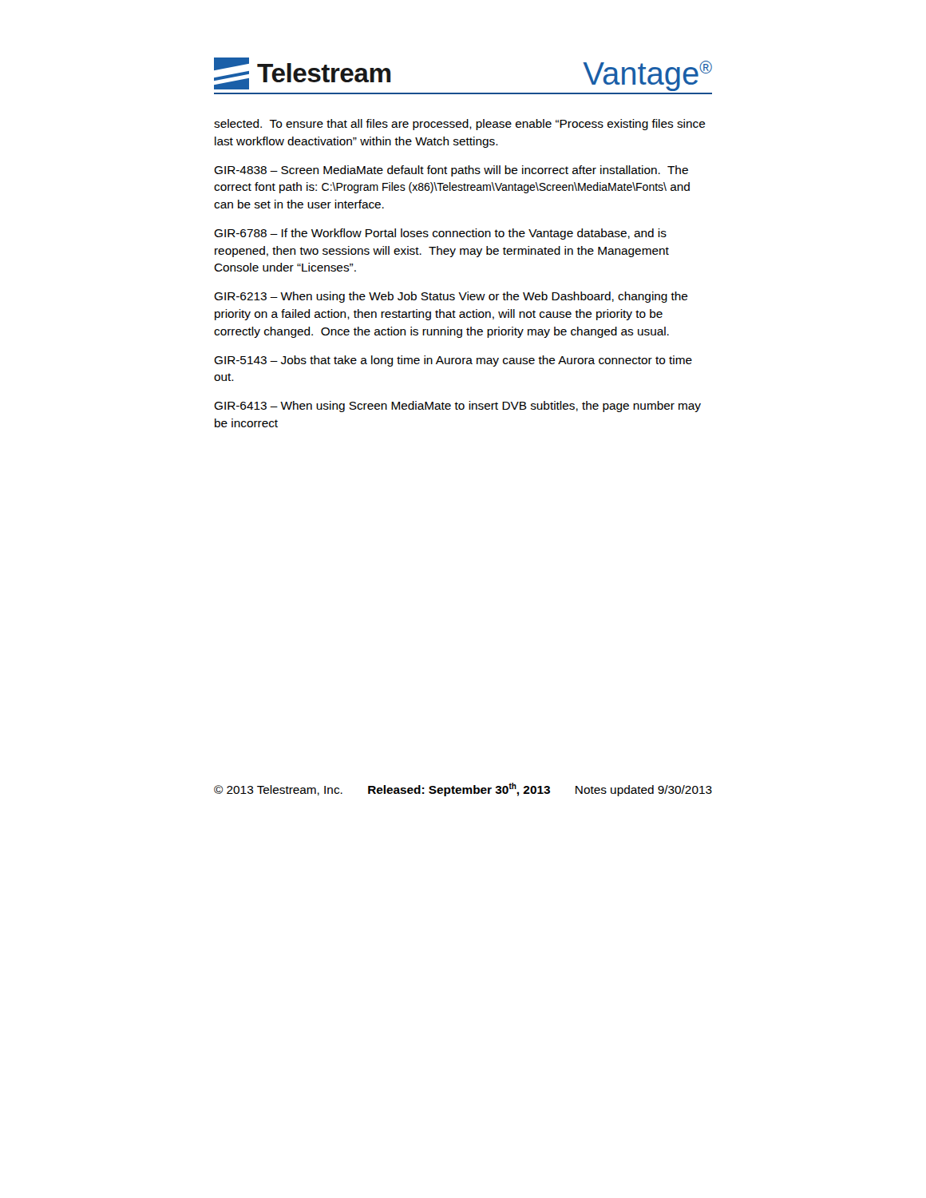Telestream
Vantage®
selected. To ensure that all files are processed, please enable “Process existing files since last workflow deactivation” within the Watch settings.
GIR-4838 – Screen MediaMate default font paths will be incorrect after installation. The correct font path is: C:\Program Files (x86)\Telestream\Vantage\Screen\MediaMate\Fonts\ and can be set in the user interface.
GIR-6788 – If the Workflow Portal loses connection to the Vantage database, and is reopened, then two sessions will exist. They may be terminated in the Management Console under “Licenses”.
GIR-6213 – When using the Web Job Status View or the Web Dashboard, changing the priority on a failed action, then restarting that action, will not cause the priority to be correctly changed. Once the action is running the priority may be changed as usual.
GIR-5143 – Jobs that take a long time in Aurora may cause the Aurora connector to time out.
GIR-6413 – When using Screen MediaMate to insert DVB subtitles, the page number may be incorrect
© 2013 Telestream, Inc. Released: September 30th, 2013 Notes updated 9/30/2013